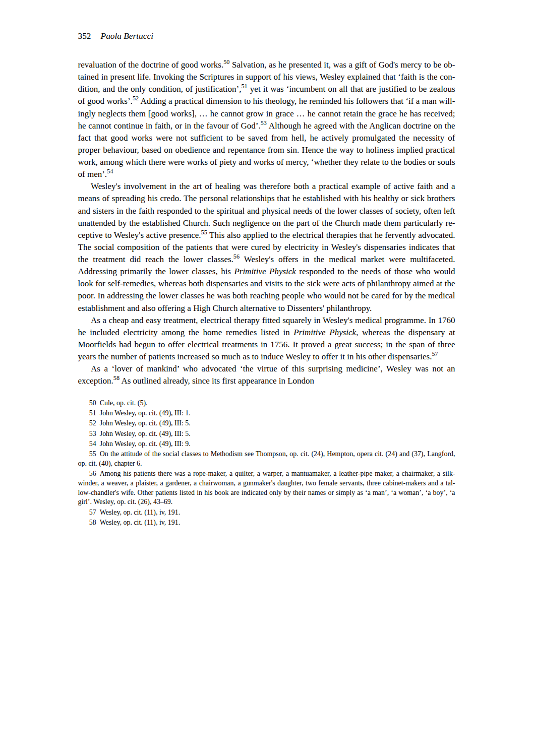352 Paola Bertucci
revaluation of the doctrine of good works.50 Salvation, as he presented it, was a gift of God's mercy to be obtained in present life. Invoking the Scriptures in support of his views, Wesley explained that ‘faith is the condition, and the only condition, of justification’,51 yet it was ‘incumbent on all that are justified to be zealous of good works’.52 Adding a practical dimension to his theology, he reminded his followers that ‘if a man willingly neglects them [good works], … he cannot grow in grace … he cannot retain the grace he has received; he cannot continue in faith, or in the favour of God’.53 Although he agreed with the Anglican doctrine on the fact that good works were not sufficient to be saved from hell, he actively promulgated the necessity of proper behaviour, based on obedience and repentance from sin. Hence the way to holiness implied practical work, among which there were works of piety and works of mercy, ‘whether they relate to the bodies or souls of men’.54
Wesley's involvement in the art of healing was therefore both a practical example of active faith and a means of spreading his credo. The personal relationships that he established with his healthy or sick brothers and sisters in the faith responded to the spiritual and physical needs of the lower classes of society, often left unattended by the established Church. Such negligence on the part of the Church made them particularly receptive to Wesley's active presence.55 This also applied to the electrical therapies that he fervently advocated. The social composition of the patients that were cured by electricity in Wesley's dispensaries indicates that the treatment did reach the lower classes.56 Wesley's offers in the medical market were multifaceted. Addressing primarily the lower classes, his Primitive Physick responded to the needs of those who would look for self-remedies, whereas both dispensaries and visits to the sick were acts of philanthropy aimed at the poor. In addressing the lower classes he was both reaching people who would not be cared for by the medical establishment and also offering a High Church alternative to Dissenters' philanthropy.
As a cheap and easy treatment, electrical therapy fitted squarely in Wesley's medical programme. In 1760 he included electricity among the home remedies listed in Primitive Physick, whereas the dispensary at Moorfields had begun to offer electrical treatments in 1756. It proved a great success; in the span of three years the number of patients increased so much as to induce Wesley to offer it in his other dispensaries.57
As a ‘lover of mankind’ who advocated ‘the virtue of this surprising medicine’, Wesley was not an exception.58 As outlined already, since its first appearance in London
50 Cule, op. cit. (5).
51 John Wesley, op. cit. (49), III: 1.
52 John Wesley, op. cit. (49), III: 5.
53 John Wesley, op. cit. (49), III: 5.
54 John Wesley, op. cit. (49), III: 9.
55 On the attitude of the social classes to Methodism see Thompson, op. cit. (24), Hempton, opera cit. (24) and (37), Langford, op. cit. (40), chapter 6.
56 Among his patients there was a rope-maker, a quilter, a warper, a mantuamaker, a leather-pipe maker, a chairmaker, a silk-winder, a weaver, a plaister, a gardener, a chairwoman, a gunmaker's daughter, two female servants, three cabinet-makers and a tallow-chandler's wife. Other patients listed in his book are indicated only by their names or simply as ‘a man’, ‘a woman’, ‘a boy’, ‘a girl’. Wesley, op. cit. (26), 43–69.
57 Wesley, op. cit. (11), iv, 191.
58 Wesley, op. cit. (11), iv, 191.